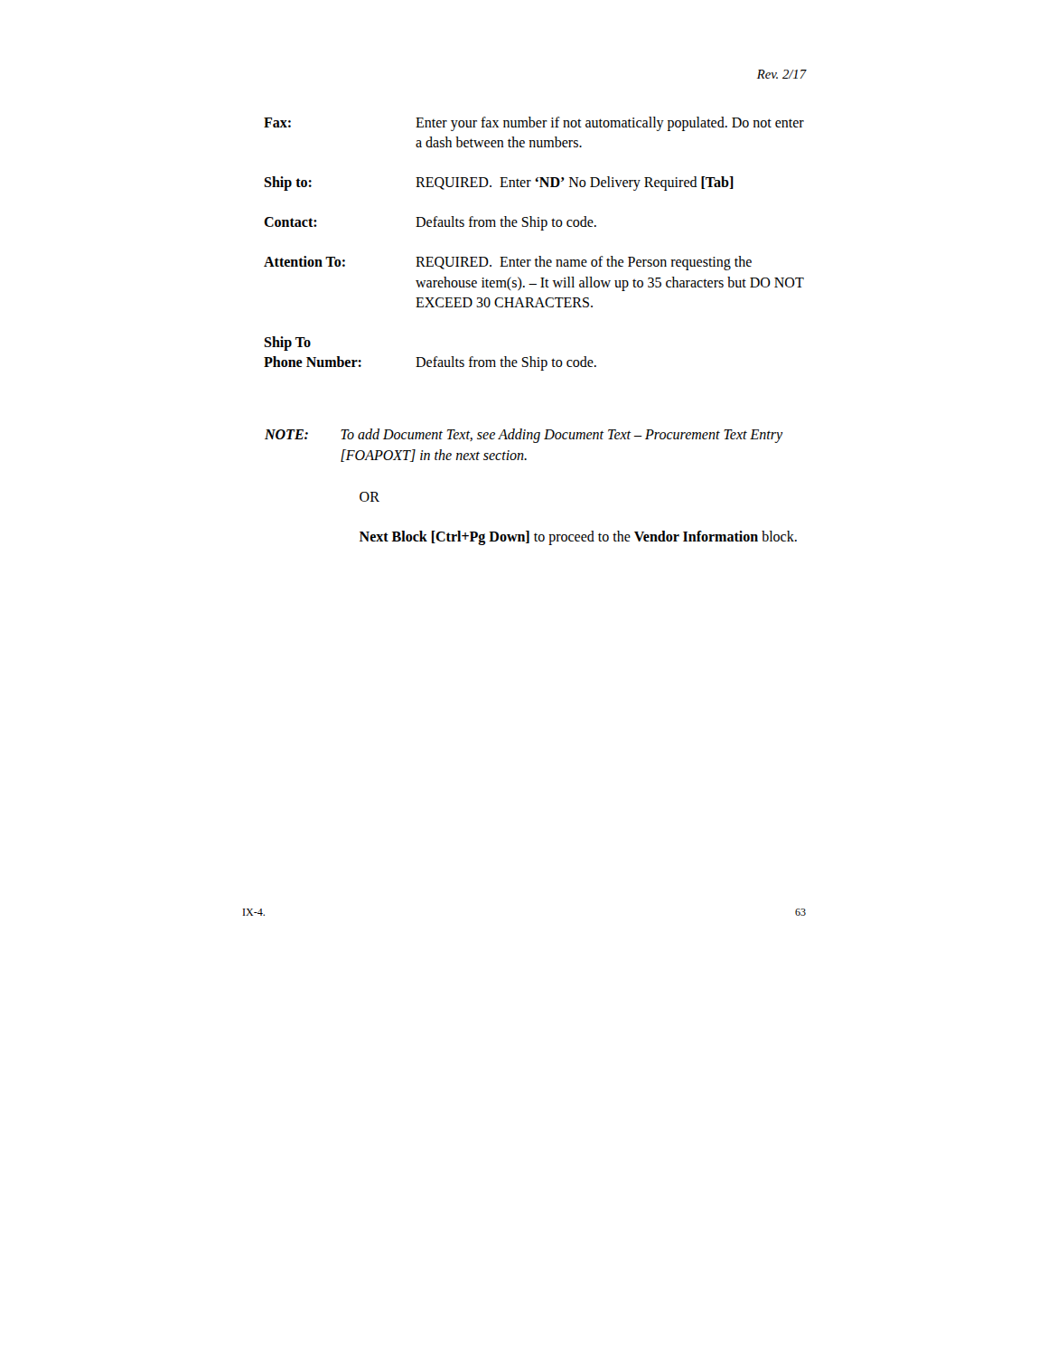Rev. 2/17
| Fax: | Enter your fax number if not automatically populated. Do not enter a dash between the numbers. |
| Ship to: | REQUIRED. Enter ‘ND’ No Delivery Required [Tab] |
| Contact: | Defaults from the Ship to code. |
| Attention To: | REQUIRED. Enter the name of the Person requesting the warehouse item(s). – It will allow up to 35 characters but DO NOT EXCEED 30 CHARACTERS. |
| Ship To Phone Number: | Defaults from the Ship to code. |
| NOTE: | To add Document Text, see Adding Document Text – Procurement Text Entry [FOAPOXT] in the next section. |
OR
Next Block [Ctrl+Pg Down] to proceed to the Vendor Information block.
IX-4. 63